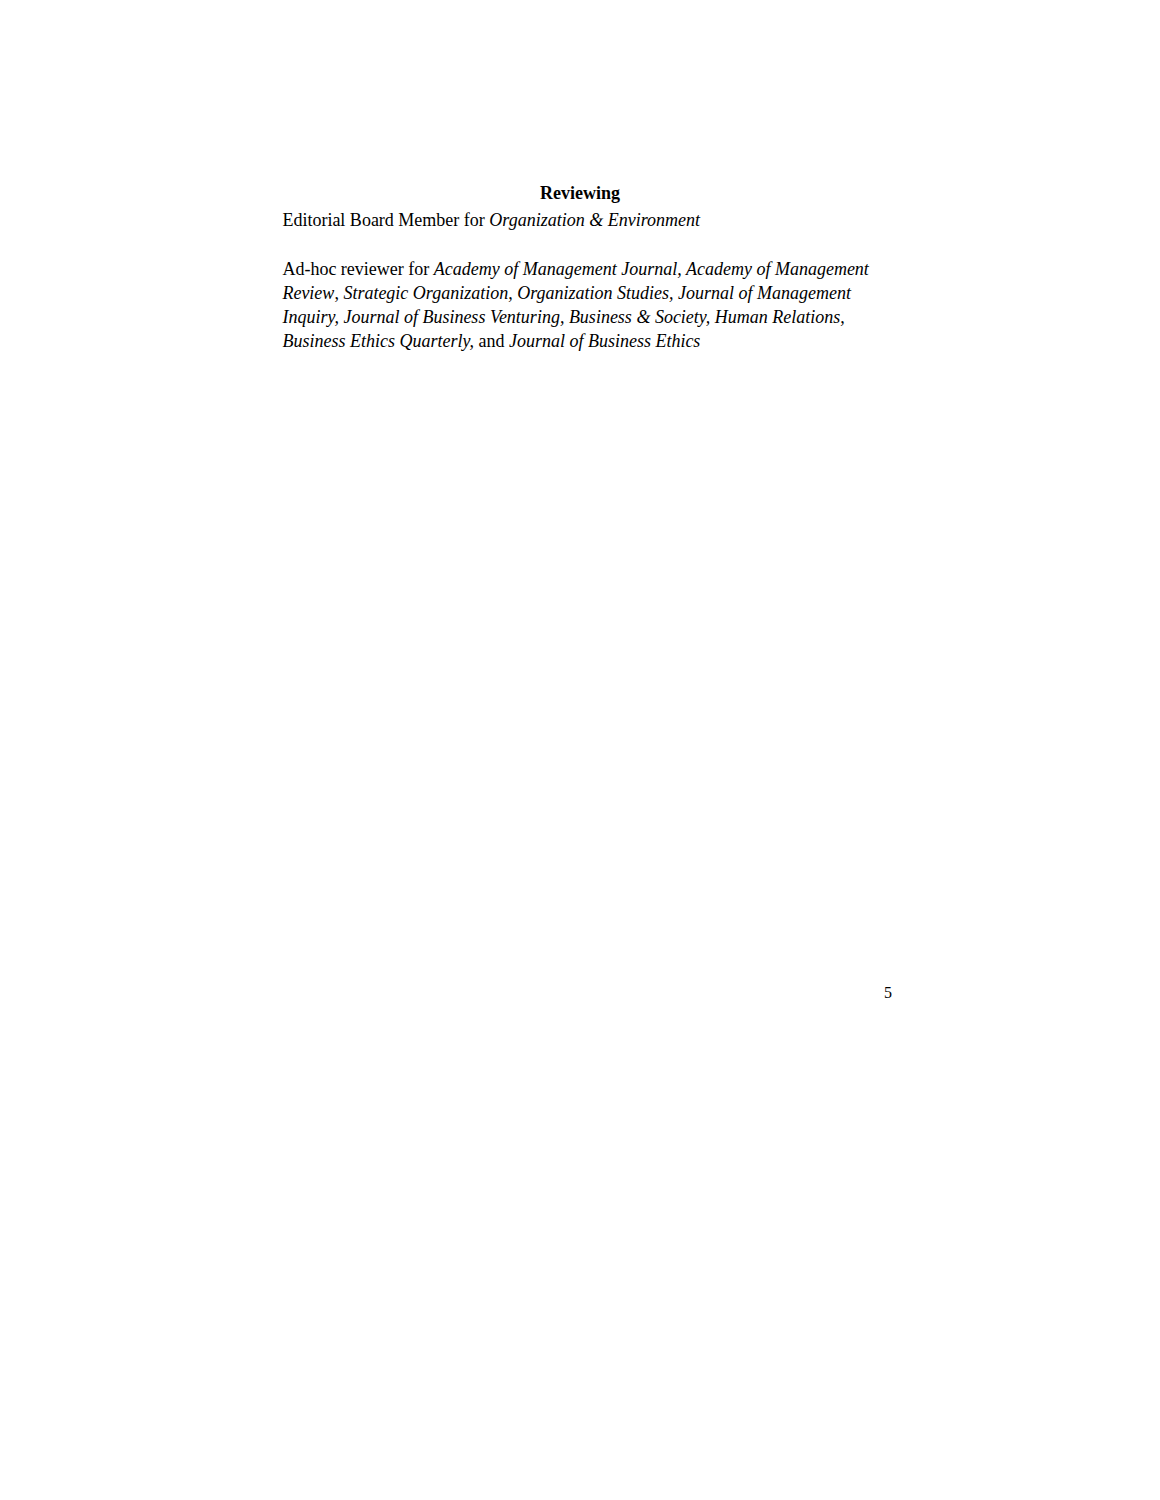Reviewing
Editorial Board Member for Organization & Environment
Ad-hoc reviewer for Academy of Management Journal, Academy of Management Review, Strategic Organization, Organization Studies, Journal of Management Inquiry, Journal of Business Venturing, Business & Society, Human Relations, Business Ethics Quarterly, and Journal of Business Ethics
5